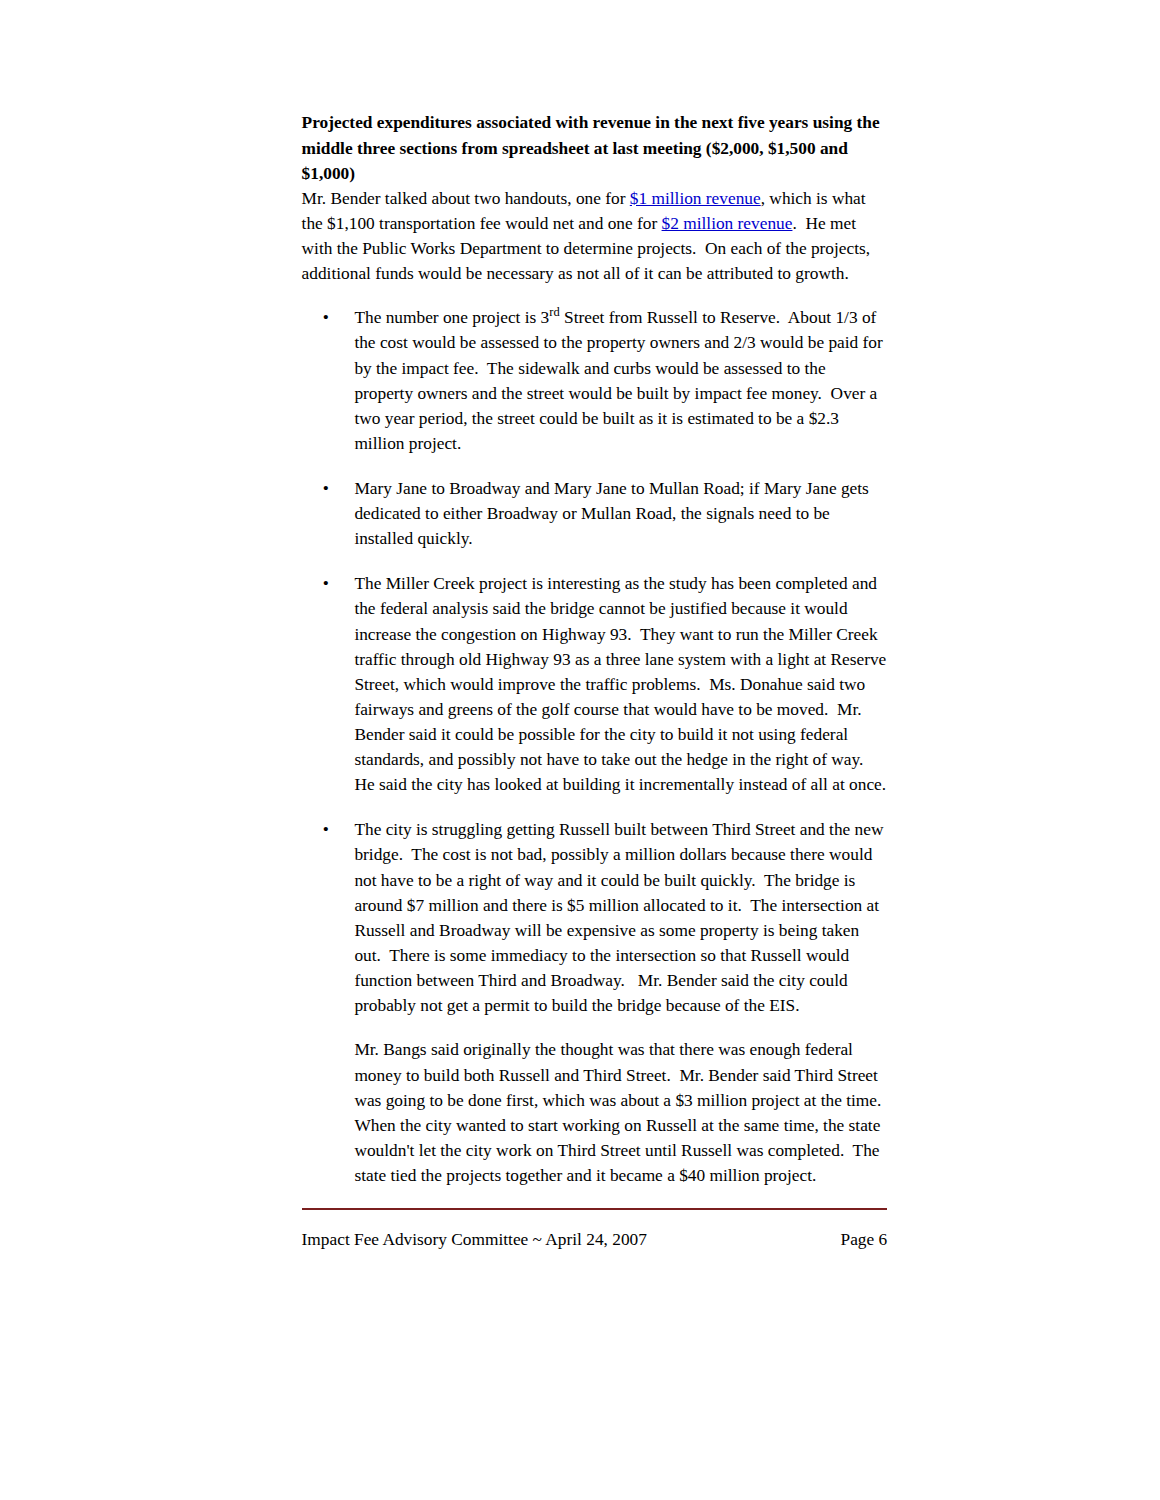Projected expenditures associated with revenue in the next five years using the middle three sections from spreadsheet at last meeting ($2,000, $1,500 and $1,000)
Mr. Bender talked about two handouts, one for $1 million revenue, which is what the $1,100 transportation fee would net and one for $2 million revenue. He met with the Public Works Department to determine projects. On each of the projects, additional funds would be necessary as not all of it can be attributed to growth.
The number one project is 3rd Street from Russell to Reserve. About 1/3 of the cost would be assessed to the property owners and 2/3 would be paid for by the impact fee. The sidewalk and curbs would be assessed to the property owners and the street would be built by impact fee money. Over a two year period, the street could be built as it is estimated to be a $2.3 million project.
Mary Jane to Broadway and Mary Jane to Mullan Road; if Mary Jane gets dedicated to either Broadway or Mullan Road, the signals need to be installed quickly.
The Miller Creek project is interesting as the study has been completed and the federal analysis said the bridge cannot be justified because it would increase the congestion on Highway 93. They want to run the Miller Creek traffic through old Highway 93 as a three lane system with a light at Reserve Street, which would improve the traffic problems. Ms. Donahue said two fairways and greens of the golf course that would have to be moved. Mr. Bender said it could be possible for the city to build it not using federal standards, and possibly not have to take out the hedge in the right of way. He said the city has looked at building it incrementally instead of all at once.
The city is struggling getting Russell built between Third Street and the new bridge. The cost is not bad, possibly a million dollars because there would not have to be a right of way and it could be built quickly. The bridge is around $7 million and there is $5 million allocated to it. The intersection at Russell and Broadway will be expensive as some property is being taken out. There is some immediacy to the intersection so that Russell would function between Third and Broadway. Mr. Bender said the city could probably not get a permit to build the bridge because of the EIS.
Mr. Bangs said originally the thought was that there was enough federal money to build both Russell and Third Street. Mr. Bender said Third Street was going to be done first, which was about a $3 million project at the time. When the city wanted to start working on Russell at the same time, the state wouldn't let the city work on Third Street until Russell was completed. The state tied the projects together and it became a $40 million project.
Impact Fee Advisory Committee ~ April 24, 2007
Page 6